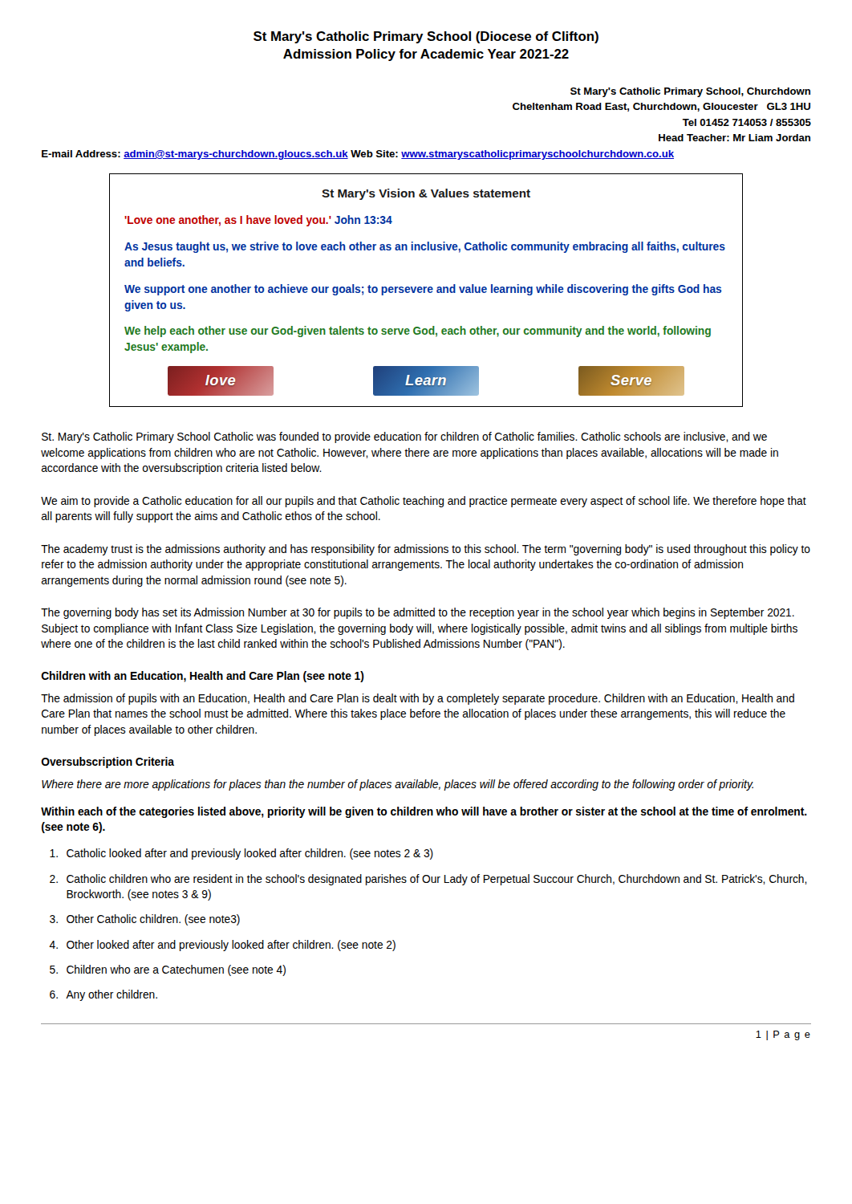St Mary's Catholic Primary School (Diocese of Clifton)
Admission Policy for Academic Year 2021-22
St Mary's Catholic Primary School, Churchdown
Cheltenham Road East, Churchdown, Gloucester GL3 1HU
Tel 01452 714053 / 855305
Head Teacher: Mr Liam Jordan
E-mail Address: admin@st-marys-churchdown.gloucs.sch.uk Web Site: www.stmaryscatholicprimaryschoolchurchdown.co.uk
St Mary's Vision & Values statement
'Love one another, as I have loved you.' John 13:34
As Jesus taught us, we strive to love each other as an inclusive, Catholic community embracing all faiths, cultures and beliefs.
We support one another to achieve our goals; to persevere and value learning while discovering the gifts God has given to us.
We help each other use our God-given talents to serve God, each other, our community and the world, following Jesus' example.
love
Learn
Serve
St. Mary's Catholic Primary School Catholic was founded to provide education for children of Catholic families. Catholic schools are inclusive, and we welcome applications from children who are not Catholic. However, where there are more applications than places available, allocations will be made in accordance with the oversubscription criteria listed below.
We aim to provide a Catholic education for all our pupils and that Catholic teaching and practice permeate every aspect of school life. We therefore hope that all parents will fully support the aims and Catholic ethos of the school.
The academy trust is the admissions authority and has responsibility for admissions to this school. The term "governing body" is used throughout this policy to refer to the admission authority under the appropriate constitutional arrangements. The local authority undertakes the co-ordination of admission arrangements during the normal admission round (see note 5).
The governing body has set its Admission Number at 30 for pupils to be admitted to the reception year in the school year which begins in September 2021. Subject to compliance with Infant Class Size Legislation, the governing body will, where logistically possible, admit twins and all siblings from multiple births where one of the children is the last child ranked within the school's Published Admissions Number ("PAN").
Children with an Education, Health and Care Plan (see note 1)
The admission of pupils with an Education, Health and Care Plan is dealt with by a completely separate procedure. Children with an Education, Health and Care Plan that names the school must be admitted. Where this takes place before the allocation of places under these arrangements, this will reduce the number of places available to other children.
Oversubscription Criteria
Where there are more applications for places than the number of places available, places will be offered according to the following order of priority.
Within each of the categories listed above, priority will be given to children who will have a brother or sister at the school at the time of enrolment. (see note 6).
Catholic looked after and previously looked after children. (see notes 2 & 3)
Catholic children who are resident in the school's designated parishes of Our Lady of Perpetual Succour Church, Churchdown and St. Patrick's, Church, Brockworth. (see notes 3 & 9)
Other Catholic children. (see note3)
Other looked after and previously looked after children. (see note 2)
Children who are a Catechumen (see note 4)
Any other children.
1 | P a g e